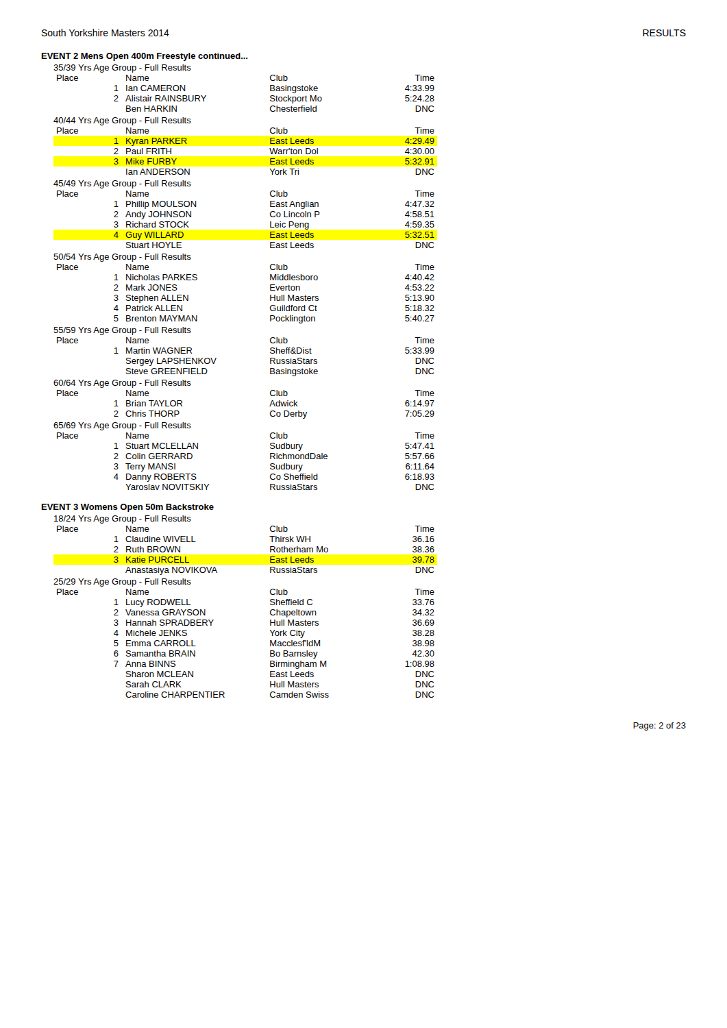South Yorkshire Masters 2014 RESULTS
EVENT 2 Mens Open 400m Freestyle continued...
35/39 Yrs Age Group - Full Results
| Place | | Name | Club | Time |
| --- | --- | --- | --- | --- |
| | 1 | Ian CAMERON | Basingstoke | 4:33.99 |
| | 2 | Alistair RAINSBURY | Stockport Mo | 5:24.28 |
| | | Ben HARKIN | Chesterfield | DNC |
40/44 Yrs Age Group - Full Results
| Place | | Name | Club | Time |
| --- | --- | --- | --- | --- |
| | 1 | Kyran PARKER | East Leeds | 4:29.49 |
| | 2 | Paul FRITH | Warr'ton Dol | 4:30.00 |
| | 3 | Mike FURBY | East Leeds | 5:32.91 |
| | | Ian ANDERSON | York Tri | DNC |
45/49 Yrs Age Group - Full Results
| Place | | Name | Club | Time |
| --- | --- | --- | --- | --- |
| | 1 | Phillip MOULSON | East Anglian | 4:47.32 |
| | 2 | Andy JOHNSON | Co Lincoln P | 4:58.51 |
| | 3 | Richard STOCK | Leic Peng | 4:59.35 |
| | 4 | Guy WILLARD | East Leeds | 5:32.51 |
| | | Stuart HOYLE | East Leeds | DNC |
50/54 Yrs Age Group - Full Results
| Place | | Name | Club | Time |
| --- | --- | --- | --- | --- |
| | 1 | Nicholas PARKES | Middlesboro | 4:40.42 |
| | 2 | Mark JONES | Everton | 4:53.22 |
| | 3 | Stephen ALLEN | Hull Masters | 5:13.90 |
| | 4 | Patrick ALLEN | Guildford Ct | 5:18.32 |
| | 5 | Brenton MAYMAN | Pocklington | 5:40.27 |
55/59 Yrs Age Group - Full Results
| Place | | Name | Club | Time |
| --- | --- | --- | --- | --- |
| | 1 | Martin WAGNER | Sheff&Dist | 5:33.99 |
| | | Sergey LAPSHENKOV | RussiaStars | DNC |
| | | Steve GREENFIELD | Basingstoke | DNC |
60/64 Yrs Age Group - Full Results
| Place | | Name | Club | Time |
| --- | --- | --- | --- | --- |
| | 1 | Brian TAYLOR | Adwick | 6:14.97 |
| | 2 | Chris THORP | Co Derby | 7:05.29 |
65/69 Yrs Age Group - Full Results
| Place | | Name | Club | Time |
| --- | --- | --- | --- | --- |
| | 1 | Stuart MCLELLAN | Sudbury | 5:47.41 |
| | 2 | Colin GERRARD | RichmondDale | 5:57.66 |
| | 3 | Terry MANSI | Sudbury | 6:11.64 |
| | 4 | Danny ROBERTS | Co Sheffield | 6:18.93 |
| | | Yaroslav NOVITSKIY | RussiaStars | DNC |
EVENT 3 Womens Open 50m Backstroke
18/24 Yrs Age Group - Full Results
| Place | | Name | Club | Time |
| --- | --- | --- | --- | --- |
| | 1 | Claudine WIVELL | Thirsk WH | 36.16 |
| | 2 | Ruth BROWN | Rotherham Mo | 38.36 |
| | 3 | Katie PURCELL | East Leeds | 39.78 |
| | | Anastasiya NOVIKOVA | RussiaStars | DNC |
25/29 Yrs Age Group - Full Results
| Place | | Name | Club | Time |
| --- | --- | --- | --- | --- |
| | 1 | Lucy RODWELL | Sheffield C | 33.76 |
| | 2 | Vanessa GRAYSON | Chapeltown | 34.32 |
| | 3 | Hannah SPRADBERY | Hull Masters | 36.69 |
| | 4 | Michele JENKS | York City | 38.28 |
| | 5 | Emma CARROLL | Macclesf'ldM | 38.98 |
| | 6 | Samantha BRAIN | Bo Barnsley | 42.30 |
| | 7 | Anna BINNS | Birmingham M | 1:08.98 |
| | | Sharon MCLEAN | East Leeds | DNC |
| | | Sarah CLARK | Hull Masters | DNC |
| | | Caroline CHARPENTIER | Camden Swiss | DNC |
Page: 2 of 23